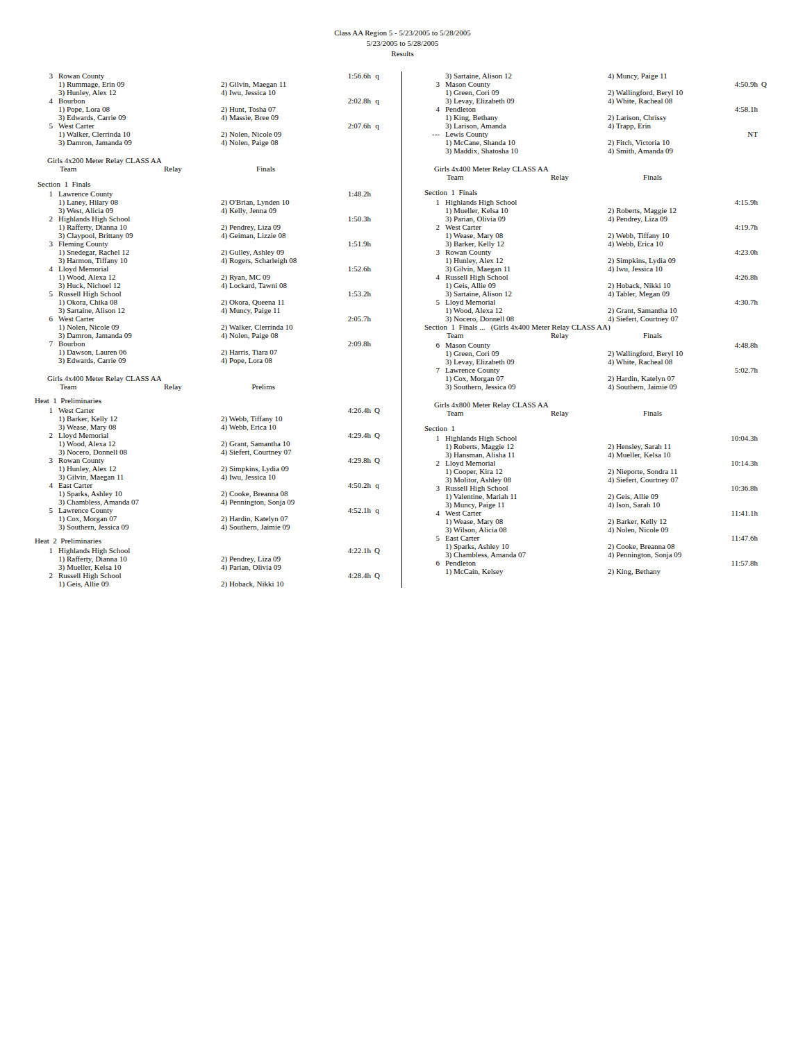Class AA Region 5 - 5/23/2005 to 5/28/2005
5/23/2005 to 5/28/2005
Results
3
Rowan County
1:56.6h
q
1) Rummage, Erin 09
2) Gilvin, Maegan 11
3) Hunley, Alex 12
4) Iwu, Jessica 10
4
Bourbon
2:02.8h
q
1) Pope, Lora 08
2) Hunt, Tosha 07
3) Edwards, Carrie 09
4) Massie, Bree 09
5
West Carter
2:07.6h
q
1) Walker, Clerrinda 10
2) Nolen, Nicole 09
3) Damron, Jamanda 09
4) Nolen, Paige 08
Girls 4x200 Meter Relay CLASS AA
Team
Relay
Finals
Section 1 Finals
1
Lawrence County
1:48.2h
1) Laney, Hilary 08
2) O'Brian, Lynden 10
3) West, Alicia 09
4) Kelly, Jenna 09
2
Highlands High School
1:50.3h
1) Rafferty, Dianna 10
2) Pendrey, Liza 09
3) Claypool, Brittany 09
4) Geiman, Lizzie 08
3
Fleming County
1:51.9h
1) Snedegar, Rachel 12
2) Gulley, Ashley 09
3) Harmon, Tiffany 10
4) Rogers, Scharleigh 08
4
Lloyd Memorial
1:52.6h
1) Wood, Alexa 12
2) Ryan, MC 09
3) Huck, Nichoel 12
4) Lockard, Tawni 08
5
Russell High School
1:53.2h
1) Okora, Chika 08
2) Okora, Queena 11
3) Sartaine, Alison 12
4) Muncy, Paige 11
6
West Carter
2:05.7h
1) Nolen, Nicole 09
2) Walker, Clerrinda 10
3) Damron, Jamanda 09
4) Nolen, Paige 08
7
Bourbon
2:09.8h
1) Dawson, Lauren 06
2) Harris, Tiara 07
3) Edwards, Carrie 09
4) Pope, Lora 08
Girls 4x400 Meter Relay CLASS AA
Team
Relay
Prelims
Heat 1 Preliminaries
1
West Carter
4:26.4h
Q
1) Barker, Kelly 12
2) Webb, Tiffany 10
3) Wease, Mary 08
4) Webb, Erica 10
2
Lloyd Memorial
4:29.4h
Q
1) Wood, Alexa 12
2) Grant, Samantha 10
3) Nocero, Donnell 08
4) Siefert, Courtney 07
3
Rowan County
4:29.8h
Q
1) Hunley, Alex 12
2) Simpkins, Lydia 09
3) Gilvin, Maegan 11
4) Iwu, Jessica 10
4
East Carter
4:50.2h
q
1) Sparks, Ashley 10
2) Cooke, Breanna 08
3) Chambless, Amanda 07
4) Pennington, Sonja 09
5
Lawrence County
4:52.1h
q
1) Cox, Morgan 07
2) Hardin, Katelyn 07
3) Southern, Jessica 09
4) Southern, Jaimie 09
Heat 2 Preliminaries
1
Highlands High School
4:22.1h
Q
1) Rafferty, Dianna 10
2) Pendrey, Liza 09
3) Mueller, Kelsa 10
4) Parian, Olivia 09
2
Russell High School
4:28.4h
Q
1) Geis, Allie 09
2) Hoback, Nikki 10
3) Sartaine, Alison 12
4) Muncy, Paige 11
3
Mason County
4:50.9h
Q
1) Green, Cori 09
2) Wallingford, Beryl 10
3) Levay, Elizabeth 09
4) White, Racheal 08
4
Pendleton
4:58.1h
1) King, Bethany
2) Larison, Chrissy
3) Larison, Amanda
4) Trapp, Erin
---
Lewis County
NT
1) McCane, Shanda 10
2) Fitch, Victoria 10
3) Maddix, Shatosha 10
4) Smith, Amanda 09
Girls 4x400 Meter Relay CLASS AA
Team
Relay
Finals
Section 1 Finals
1
Highlands High School
4:15.9h
1) Mueller, Kelsa 10
2) Roberts, Maggie 12
3) Parian, Olivia 09
4) Pendrey, Liza 09
2
West Carter
4:19.7h
1) Wease, Mary 08
2) Webb, Tiffany 10
3) Barker, Kelly 12
4) Webb, Erica 10
3
Rowan County
4:23.0h
1) Hunley, Alex 12
2) Simpkins, Lydia 09
3) Gilvin, Maegan 11
4) Iwu, Jessica 10
4
Russell High School
4:26.8h
1) Geis, Allie 09
2) Hoback, Nikki 10
3) Sartaine, Alison 12
4) Tabler, Megan 09
5
Lloyd Memorial
4:30.7h
1) Wood, Alexa 12
2) Grant, Samantha 10
3) Nocero, Donnell 08
4) Siefert, Courtney 07
Section 1 Finals ... (Girls 4x400 Meter Relay CLASS AA)
Team
Relay
Finals
6
Mason County
4:48.8h
1) Green, Cori 09
2) Wallingford, Beryl 10
3) Levay, Elizabeth 09
4) White, Racheal 08
7
Lawrence County
5:02.7h
1) Cox, Morgan 07
2) Hardin, Katelyn 07
3) Southern, Jessica 09
4) Southern, Jaimie 09
Girls 4x800 Meter Relay CLASS AA
Team
Relay
Finals
Section 1
1
Highlands High School
10:04.3h
1) Roberts, Maggie 12
2) Hensley, Sarah 11
3) Hansman, Alisha 11
4) Mueller, Kelsa 10
2
Lloyd Memorial
10:14.3h
1) Cooper, Kira 12
2) Nieporte, Sondra 11
3) Molitor, Ashley 08
4) Siefert, Courtney 07
3
Russell High School
10:36.8h
1) Valentine, Mariah 11
2) Geis, Allie 09
3) Muncy, Paige 11
4) Ison, Sarah 10
4
West Carter
11:41.1h
1) Wease, Mary 08
2) Barker, Kelly 12
3) Wilson, Alicia 08
4) Nolen, Nicole 09
5
East Carter
11:47.6h
1) Sparks, Ashley 10
2) Cooke, Breanna 08
3) Chambless, Amanda 07
4) Pennington, Sonja 09
6
Pendleton
11:57.8h
1) McCain, Kelsey
2) King, Bethany